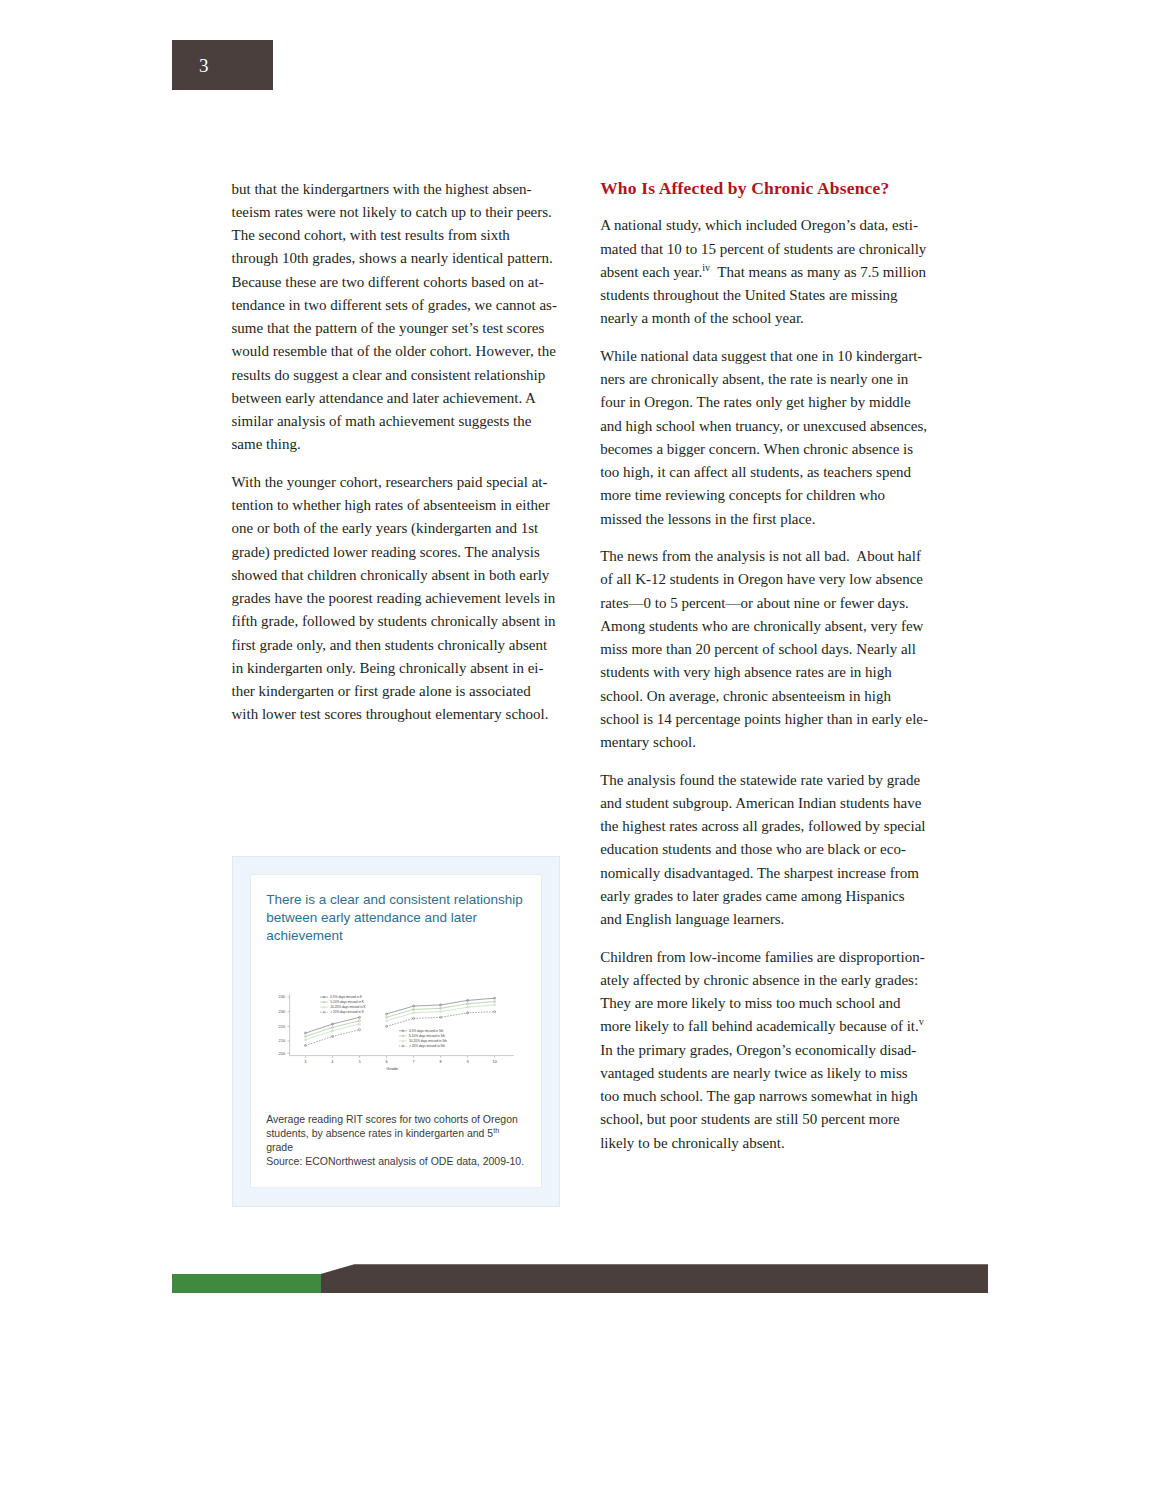3
but that the kindergartners with the highest absenteeism rates were not likely to catch up to their peers. The second cohort, with test results from sixth through 10th grades, shows a nearly identical pattern. Because these are two different cohorts based on attendance in two different sets of grades, we cannot assume that the pattern of the younger set’s test scores would resemble that of the older cohort. However, the results do suggest a clear and consistent relationship between early attendance and later achievement. A similar analysis of math achievement suggests the same thing.
With the younger cohort, researchers paid special attention to whether high rates of absenteeism in either one or both of the early years (kindergarten and 1st grade) predicted lower reading scores. The analysis showed that children chronically absent in both early grades have the poorest reading achievement levels in fifth grade, followed by students chronically absent in first grade only, and then students chronically absent in kindergarten only. Being chronically absent in either kindergarten or first grade alone is associated with lower test scores throughout elementary school.
There is a clear and consistent relationship between early attendance and later achievement
240 230 220 210 200 3 4 5 6 7 8 9 10 Grade 0-5% days missed in K 5-10% days missed in K 10-20% days missed in K > 20% days missed in K 0-5% days missed in 5th 5-10% days missed in 5th 10-20% days missed in 5th > 20% days missed in 5th
Average reading RIT scores for two cohorts of Oregon students, by absence rates in kindergarten and 5th grade Source: ECONorthwest analysis of ODE data, 2009-10.
Who Is Affected by Chronic Absence?
A national study, which included Oregon’s data, estimated that 10 to 15 percent of students are chronically absent each year.iv That means as many as 7.5 million students throughout the United States are missing nearly a month of the school year.
While national data suggest that one in 10 kindergartners are chronically absent, the rate is nearly one in four in Oregon. The rates only get higher by middle and high school when truancy, or unexcused absences, becomes a bigger concern. When chronic absence is too high, it can affect all students, as teachers spend more time reviewing concepts for children who missed the lessons in the first place.
The news from the analysis is not all bad. About half of all K-12 students in Oregon have very low absence rates—0 to 5 percent—or about nine or fewer days. Among students who are chronically absent, very few miss more than 20 percent of school days. Nearly all students with very high absence rates are in high school. On average, chronic absenteeism in high school is 14 percentage points higher than in early elementary school.
The analysis found the statewide rate varied by grade and student subgroup. American Indian students have the highest rates across all grades, followed by special education students and those who are black or economically disadvantaged. The sharpest increase from early grades to later grades came among Hispanics and English language learners.
Children from low-income families are disproportionately affected by chronic absence in the early grades: They are more likely to miss too much school and more likely to fall behind academically because of it.v In the primary grades, Oregon’s economically disadvantaged students are nearly twice as likely to miss too much school. The gap narrows somewhat in high school, but poor students are still 50 percent more likely to be chronically absent.